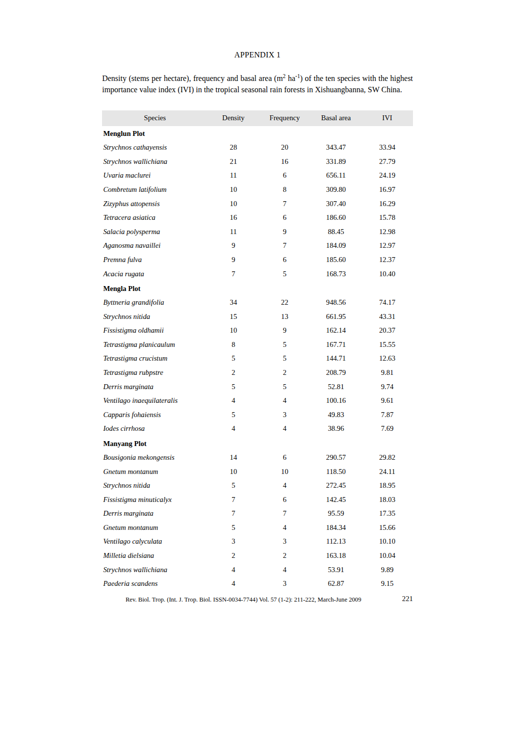APPENDIX 1
Density (stems per hectare), frequency and basal area (m2 ha-1) of the ten species with the highest importance value index (IVI) in the tropical seasonal rain forests in Xishuangbanna, SW China.
| Species | Density | Frequency | Basal area | IVI |
| --- | --- | --- | --- | --- |
| Menglun Plot |
| Strychnos cathayensis | 28 | 20 | 343.47 | 33.94 |
| Strychnos wallichiana | 21 | 16 | 331.89 | 27.79 |
| Uvaria maclurei | 11 | 6 | 656.11 | 24.19 |
| Combretum latifolium | 10 | 8 | 309.80 | 16.97 |
| Zizyphus attopensis | 10 | 7 | 307.40 | 16.29 |
| Tetracera asiatica | 16 | 6 | 186.60 | 15.78 |
| Salacia polysperma | 11 | 9 | 88.45 | 12.98 |
| Aganosma navaillei | 9 | 7 | 184.09 | 12.97 |
| Premna fulva | 9 | 6 | 185.60 | 12.37 |
| Acacia rugata | 7 | 5 | 168.73 | 10.40 |
| Mengla Plot |
| Byttneria grandifolia | 34 | 22 | 948.56 | 74.17 |
| Strychnos nitida | 15 | 13 | 661.95 | 43.31 |
| Fissistigma oldhamii | 10 | 9 | 162.14 | 20.37 |
| Tetrastigma planicaulum | 8 | 5 | 167.71 | 15.55 |
| Tetrastigma crucistum | 5 | 5 | 144.71 | 12.63 |
| Tetrastigma rubpstre | 2 | 2 | 208.79 | 9.81 |
| Derris marginata | 5 | 5 | 52.81 | 9.74 |
| Ventilago inaequilateralis | 4 | 4 | 100.16 | 9.61 |
| Capparis fohaiensis | 5 | 3 | 49.83 | 7.87 |
| Iodes cirrhosa | 4 | 4 | 38.96 | 7.69 |
| Manyang Plot |
| Bousigonia mekongensis | 14 | 6 | 290.57 | 29.82 |
| Gnetum montanum | 10 | 10 | 118.50 | 24.11 |
| Strychnos nitida | 5 | 4 | 272.45 | 18.95 |
| Fissistigma minuticalyx | 7 | 6 | 142.45 | 18.03 |
| Derris marginata | 7 | 7 | 95.59 | 17.35 |
| Gnetum montanum | 5 | 4 | 184.34 | 15.66 |
| Ventilago calyculata | 3 | 3 | 112.13 | 10.10 |
| Milletia dielsiana | 2 | 2 | 163.18 | 10.04 |
| Strychnos wallichiana | 4 | 4 | 53.91 | 9.89 |
| Paederia scandens | 4 | 3 | 62.87 | 9.15 |
Rev. Biol. Trop. (Int. J. Trop. Biol. ISSN-0034-7744) Vol. 57 (1-2): 211-222, March-June 2009
221